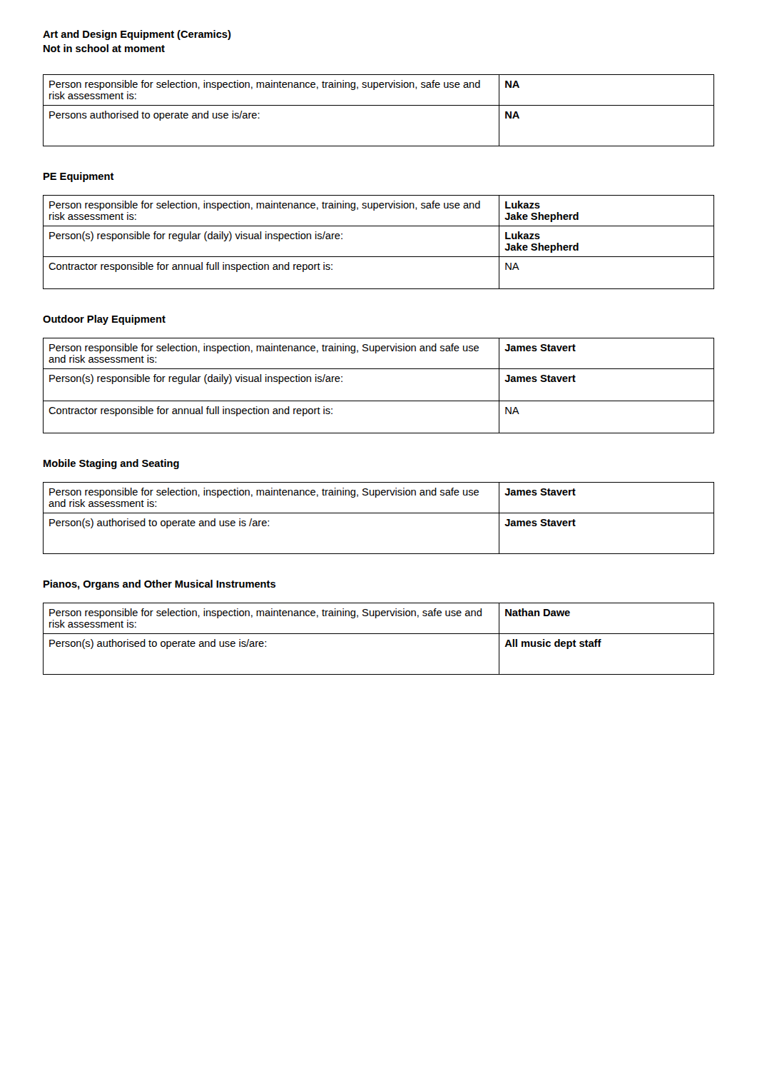Art and Design Equipment (Ceramics)
Not in school at moment
| Person responsible for selection, inspection, maintenance, training, supervision, safe use and risk assessment is: | NA |
| Persons authorised to operate and use is/are: | NA |
PE Equipment
| Person responsible for selection, inspection, maintenance, training, supervision, safe use and risk assessment is: | Lukazs Jake Shepherd |
| Person(s) responsible for regular (daily) visual inspection is/are: | Lukazs Jake Shepherd |
| Contractor responsible for annual full inspection and report is: | NA |
Outdoor Play Equipment
| Person responsible for selection, inspection, maintenance, training, Supervision and safe use and risk assessment is: | James Stavert |
| Person(s) responsible for regular (daily) visual inspection is/are: | James Stavert |
| Contractor responsible for annual full inspection and report is: | NA |
Mobile Staging and Seating
| Person responsible for selection, inspection, maintenance, training, Supervision and safe use and risk assessment is: | James Stavert |
| Person(s) authorised to operate and use is /are: | James Stavert |
Pianos, Organs and Other Musical Instruments
| Person responsible for selection, inspection, maintenance, training, Supervision, safe use and risk assessment is: | Nathan Dawe |
| Person(s) authorised to operate and use is/are: | All music dept staff |